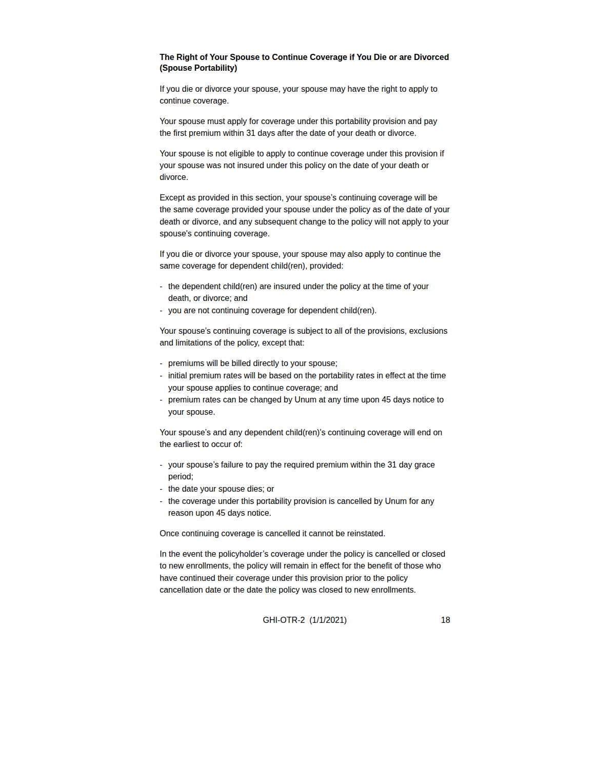The Right of Your Spouse to Continue Coverage if You Die or are Divorced
(Spouse Portability)
If you die or divorce your spouse, your spouse may have the right to apply to continue coverage.
Your spouse must apply for coverage under this portability provision and pay the first premium within 31 days after the date of your death or divorce.
Your spouse is not eligible to apply to continue coverage under this provision if your spouse was not insured under this policy on the date of your death or divorce.
Except as provided in this section, your spouse’s continuing coverage will be the same coverage provided your spouse under the policy as of the date of your death or divorce, and any subsequent change to the policy will not apply to your spouse's continuing coverage.
If you die or divorce your spouse, your spouse may also apply to continue the same coverage for dependent child(ren), provided:
the dependent child(ren) are insured under the policy at the time of your death, or divorce; and
you are not continuing coverage for dependent child(ren).
Your spouse’s continuing coverage is subject to all of the provisions, exclusions and limitations of the policy, except that:
premiums will be billed directly to your spouse;
initial premium rates will be based on the portability rates in effect at the time your spouse applies to continue coverage; and
premium rates can be changed by Unum at any time upon 45 days notice to your spouse.
Your spouse’s and any dependent child(ren)'s continuing coverage will end on the earliest to occur of:
your spouse’s failure to pay the required premium within the 31 day grace period;
the date your spouse dies; or
the coverage under this portability provision is cancelled by Unum for any reason upon 45 days notice.
Once continuing coverage is cancelled it cannot be reinstated.
In the event the policyholder’s coverage under the policy is cancelled or closed to new enrollments, the policy will remain in effect for the benefit of those who have continued their coverage under this provision prior to the policy cancellation date or the date the policy was closed to new enrollments.
GHI-OTR-2 (1/1/2021) 18